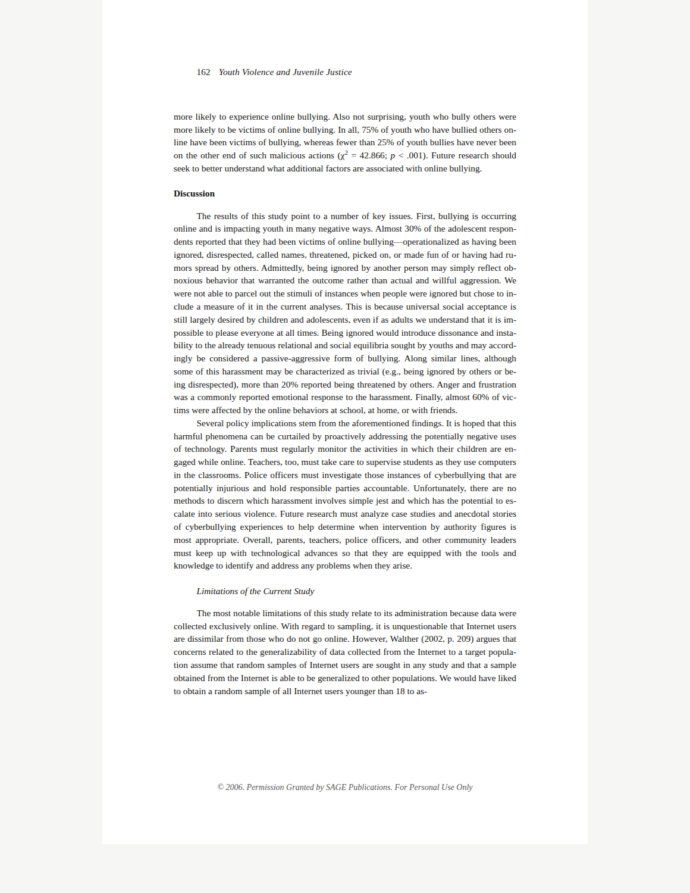162 Youth Violence and Juvenile Justice
more likely to experience online bullying. Also not surprising, youth who bully others were more likely to be victims of online bullying. In all, 75% of youth who have bullied others online have been victims of bullying, whereas fewer than 25% of youth bullies have never been on the other end of such malicious actions (χ2 = 42.866; p < .001). Future research should seek to better understand what additional factors are associated with online bullying.
Discussion
The results of this study point to a number of key issues. First, bullying is occurring online and is impacting youth in many negative ways. Almost 30% of the adolescent respondents reported that they had been victims of online bullying—operationalized as having been ignored, disrespected, called names, threatened, picked on, or made fun of or having had rumors spread by others. Admittedly, being ignored by another person may simply reflect obnoxious behavior that warranted the outcome rather than actual and willful aggression. We were not able to parcel out the stimuli of instances when people were ignored but chose to include a measure of it in the current analyses. This is because universal social acceptance is still largely desired by children and adolescents, even if as adults we understand that it is impossible to please everyone at all times. Being ignored would introduce dissonance and instability to the already tenuous relational and social equilibria sought by youths and may accordingly be considered a passive-aggressive form of bullying. Along similar lines, although some of this harassment may be characterized as trivial (e.g., being ignored by others or being disrespected), more than 20% reported being threatened by others. Anger and frustration was a commonly reported emotional response to the harassment. Finally, almost 60% of victims were affected by the online behaviors at school, at home, or with friends.
Several policy implications stem from the aforementioned findings. It is hoped that this harmful phenomena can be curtailed by proactively addressing the potentially negative uses of technology. Parents must regularly monitor the activities in which their children are engaged while online. Teachers, too, must take care to supervise students as they use computers in the classrooms. Police officers must investigate those instances of cyberbullying that are potentially injurious and hold responsible parties accountable. Unfortunately, there are no methods to discern which harassment involves simple jest and which has the potential to escalate into serious violence. Future research must analyze case studies and anecdotal stories of cyberbullying experiences to help determine when intervention by authority figures is most appropriate. Overall, parents, teachers, police officers, and other community leaders must keep up with technological advances so that they are equipped with the tools and knowledge to identify and address any problems when they arise.
Limitations of the Current Study
The most notable limitations of this study relate to its administration because data were collected exclusively online. With regard to sampling, it is unquestionable that Internet users are dissimilar from those who do not go online. However, Walther (2002, p. 209) argues that concerns related to the generalizability of data collected from the Internet to a target population assume that random samples of Internet users are sought in any study and that a sample obtained from the Internet is able to be generalized to other populations. We would have liked to obtain a random sample of all Internet users younger than 18 to as-
© 2006. Permission Granted by SAGE Publications. For Personal Use Only